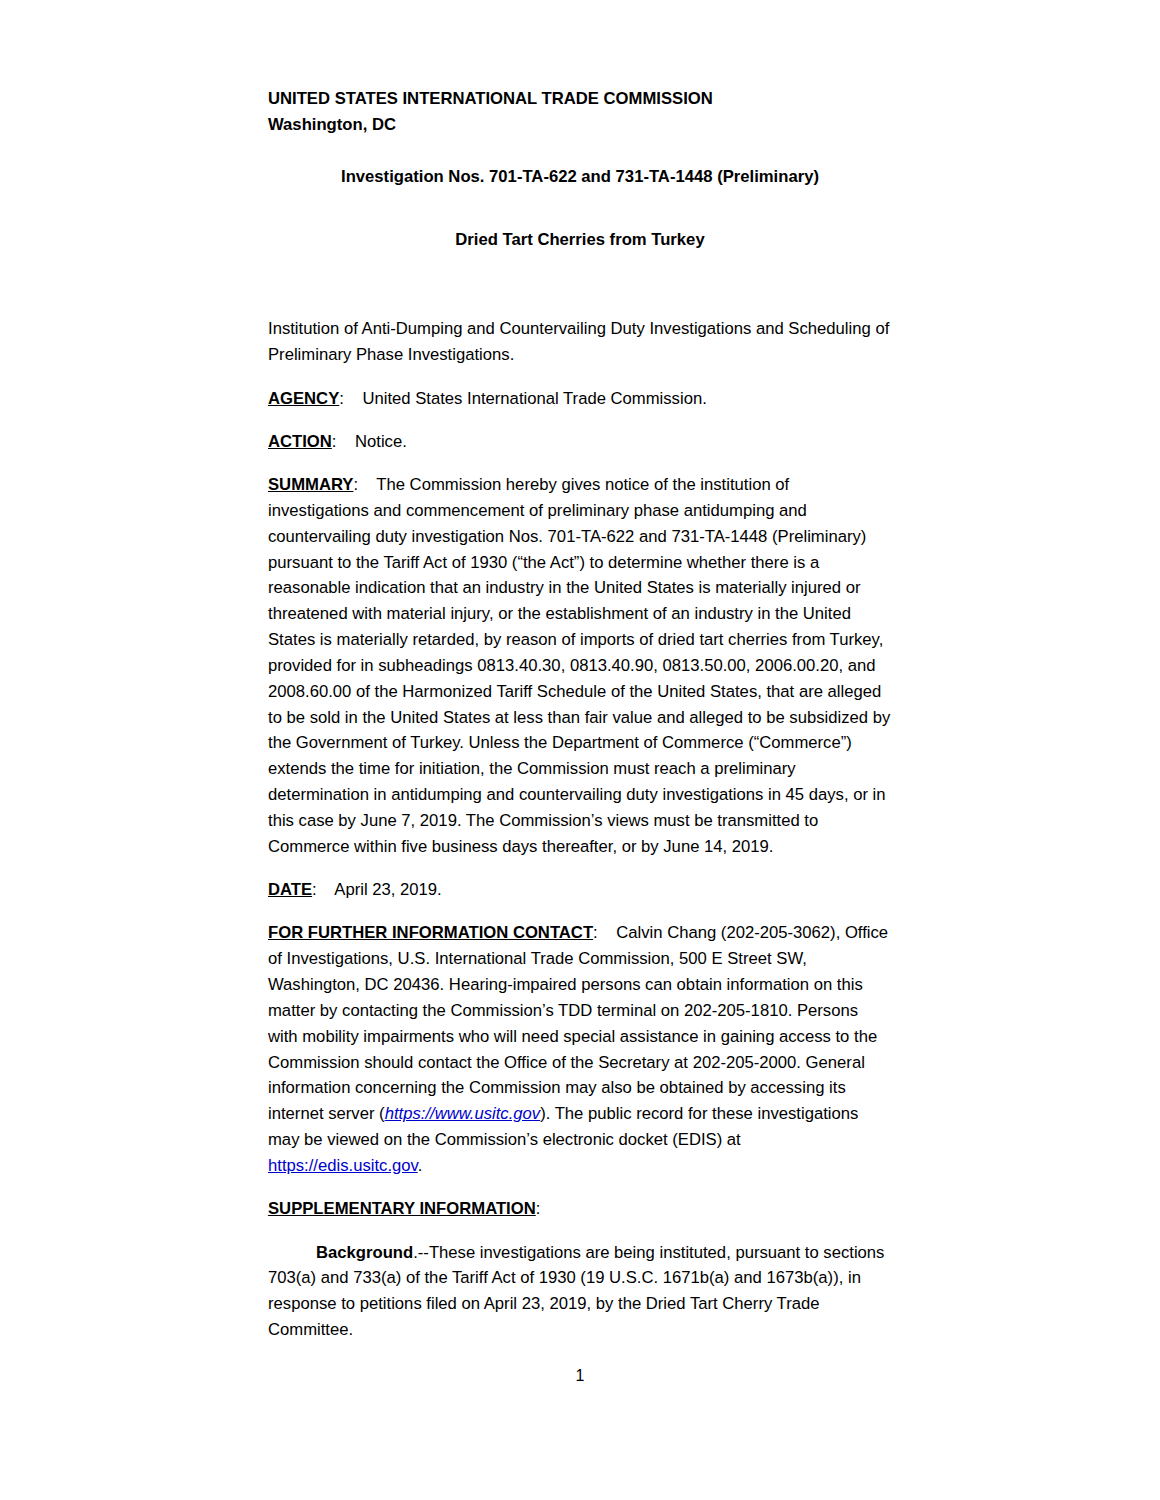UNITED STATES INTERNATIONAL TRADE COMMISSION
Washington, DC
Investigation Nos. 701-TA-622 and 731-TA-1448 (Preliminary)
Dried Tart Cherries from Turkey
Institution of Anti-Dumping and Countervailing Duty Investigations and Scheduling of Preliminary Phase Investigations.
AGENCY: United States International Trade Commission.
ACTION: Notice.
SUMMARY: The Commission hereby gives notice of the institution of investigations and commencement of preliminary phase antidumping and countervailing duty investigation Nos. 701-TA-622 and 731-TA-1448 (Preliminary) pursuant to the Tariff Act of 1930 (“the Act”) to determine whether there is a reasonable indication that an industry in the United States is materially injured or threatened with material injury, or the establishment of an industry in the United States is materially retarded, by reason of imports of dried tart cherries from Turkey, provided for in subheadings 0813.40.30, 0813.40.90, 0813.50.00, 2006.00.20, and 2008.60.00 of the Harmonized Tariff Schedule of the United States, that are alleged to be sold in the United States at less than fair value and alleged to be subsidized by the Government of Turkey. Unless the Department of Commerce (“Commerce”) extends the time for initiation, the Commission must reach a preliminary determination in antidumping and countervailing duty investigations in 45 days, or in this case by June 7, 2019. The Commission’s views must be transmitted to Commerce within five business days thereafter, or by June 14, 2019.
DATE: April 23, 2019.
FOR FURTHER INFORMATION CONTACT: Calvin Chang (202-205-3062), Office of Investigations, U.S. International Trade Commission, 500 E Street SW, Washington, DC 20436. Hearing-impaired persons can obtain information on this matter by contacting the Commission’s TDD terminal on 202-205-1810. Persons with mobility impairments who will need special assistance in gaining access to the Commission should contact the Office of the Secretary at 202-205-2000. General information concerning the Commission may also be obtained by accessing its internet server (https://www.usitc.gov). The public record for these investigations may be viewed on the Commission’s electronic docket (EDIS) at https://edis.usitc.gov.
SUPPLEMENTARY INFORMATION:
Background.--These investigations are being instituted, pursuant to sections 703(a) and 733(a) of the Tariff Act of 1930 (19 U.S.C. 1671b(a) and 1673b(a)), in response to petitions filed on April 23, 2019, by the Dried Tart Cherry Trade Committee.
1